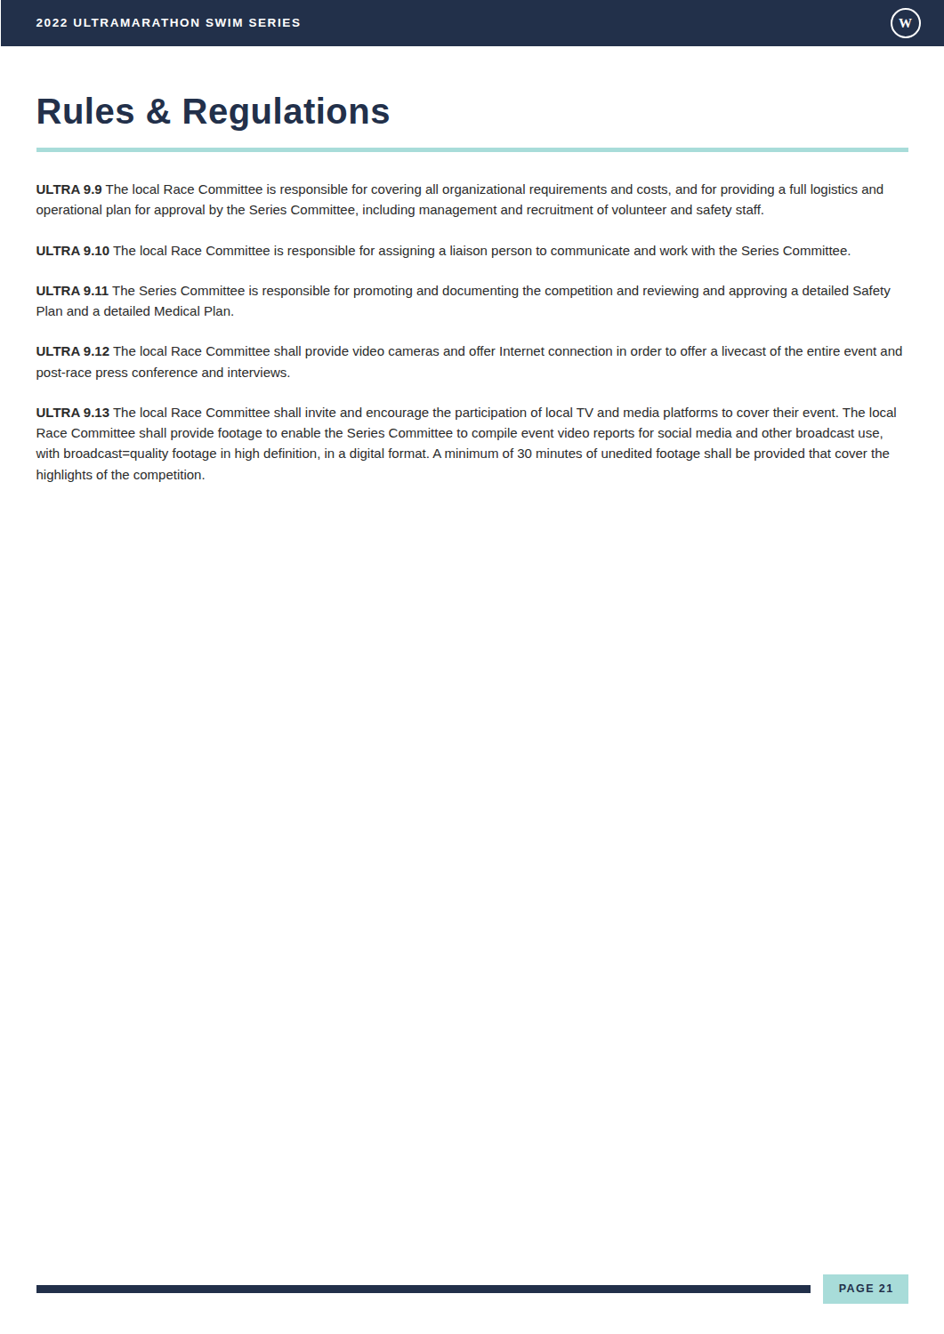2022 Ultramarathon Swim Series
W
Rules & Regulations
ULTRA 9.9 The local Race Committee is responsible for covering all organizational requirements and costs, and for providing a full logistics and operational plan for approval by the Series Committee, including management and recruitment of volunteer and safety staff.
ULTRA 9.10 The local Race Committee is responsible for assigning a liaison person to communicate and work with the Series Committee.
ULTRA 9.11 The Series Committee is responsible for promoting and documenting the competition and reviewing and approving a detailed Safety Plan and a detailed Medical Plan.
ULTRA 9.12 The local Race Committee shall provide video cameras and offer Internet connection in order to offer a livecast of the entire event and post-race press conference and interviews.
ULTRA 9.13 The local Race Committee shall invite and encourage the participation of local TV and media platforms to cover their event. The local Race Committee shall provide footage to enable the Series Committee to compile event video reports for social media and other broadcast use, with broadcast=quality footage in high definition, in a digital format. A minimum of 30 minutes of unedited footage shall be provided that cover the highlights of the competition.
PAGE 21